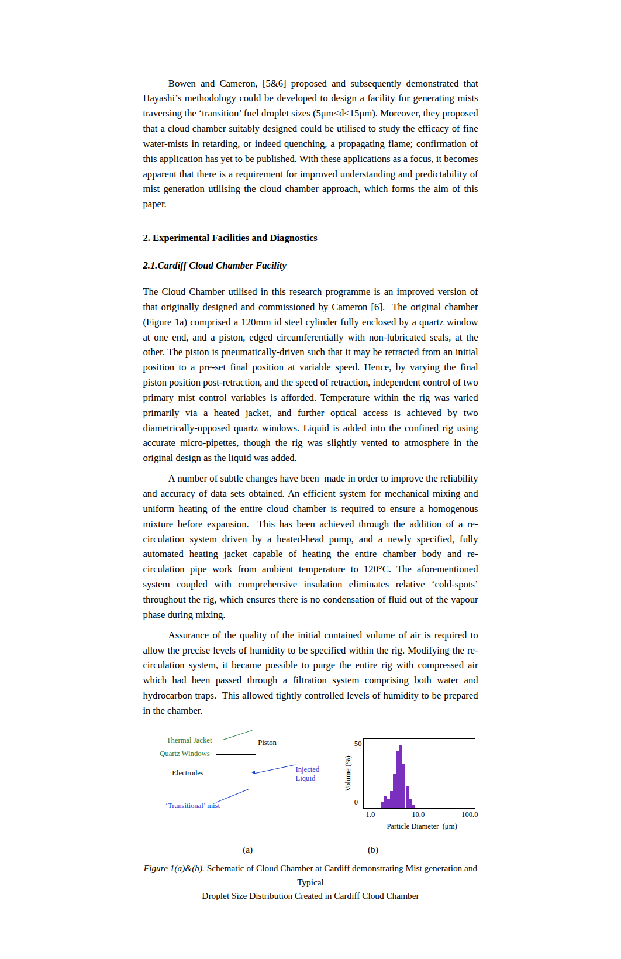Bowen and Cameron, [5&6] proposed and subsequently demonstrated that Hayashi’s methodology could be developed to design a facility for generating mists traversing the ‘transition’ fuel droplet sizes (5μm<d<15μm). Moreover, they proposed that a cloud chamber suitably designed could be utilised to study the efficacy of fine water-mists in retarding, or indeed quenching, a propagating flame; confirmation of this application has yet to be published. With these applications as a focus, it becomes apparent that there is a requirement for improved understanding and predictability of mist generation utilising the cloud chamber approach, which forms the aim of this paper.
2. Experimental Facilities and Diagnostics
2.1.Cardiff Cloud Chamber Facility
The Cloud Chamber utilised in this research programme is an improved version of that originally designed and commissioned by Cameron [6]. The original chamber (Figure 1a) comprised a 120mm id steel cylinder fully enclosed by a quartz window at one end, and a piston, edged circumferentially with non-lubricated seals, at the other. The piston is pneumatically-driven such that it may be retracted from an initial position to a pre-set final position at variable speed. Hence, by varying the final piston position post-retraction, and the speed of retraction, independent control of two primary mist control variables is afforded. Temperature within the rig was varied primarily via a heated jacket, and further optical access is achieved by two diametrically-opposed quartz windows. Liquid is added into the confined rig using accurate micro-pipettes, though the rig was slightly vented to atmosphere in the original design as the liquid was added.
A number of subtle changes have been made in order to improve the reliability and accuracy of data sets obtained. An efficient system for mechanical mixing and uniform heating of the entire cloud chamber is required to ensure a homogenous mixture before expansion. This has been achieved through the addition of a re-circulation system driven by a heated-head pump, and a newly specified, fully automated heating jacket capable of heating the entire chamber body and re-circulation pipe work from ambient temperature to 120°C. The aforementioned system coupled with comprehensive insulation eliminates relative ‘cold-spots’ throughout the rig, which ensures there is no condensation of fluid out of the vapour phase during mixing.
Assurance of the quality of the initial contained volume of air is required to allow the precise levels of humidity to be specified within the rig. Modifying the re-circulation system, it became possible to purge the entire rig with compressed air which had been passed through a filtration system comprising both water and hydrocarbon traps. This allowed tightly controlled levels of humidity to be prepared in the chamber.
Thermal Jacket Quartz Windows Electrodes ‘Transitional’ mist Piston Injected
Liquid
Volume (%)
50 0
1.0 10.0 100.0
Particle Diameter (μm)
(a) (b)
Figure 1(a)&(b). Schematic of Cloud Chamber at Cardiff demonstrating Mist generation and Typical Droplet Size Distribution Created in Cardiff Cloud Chamber